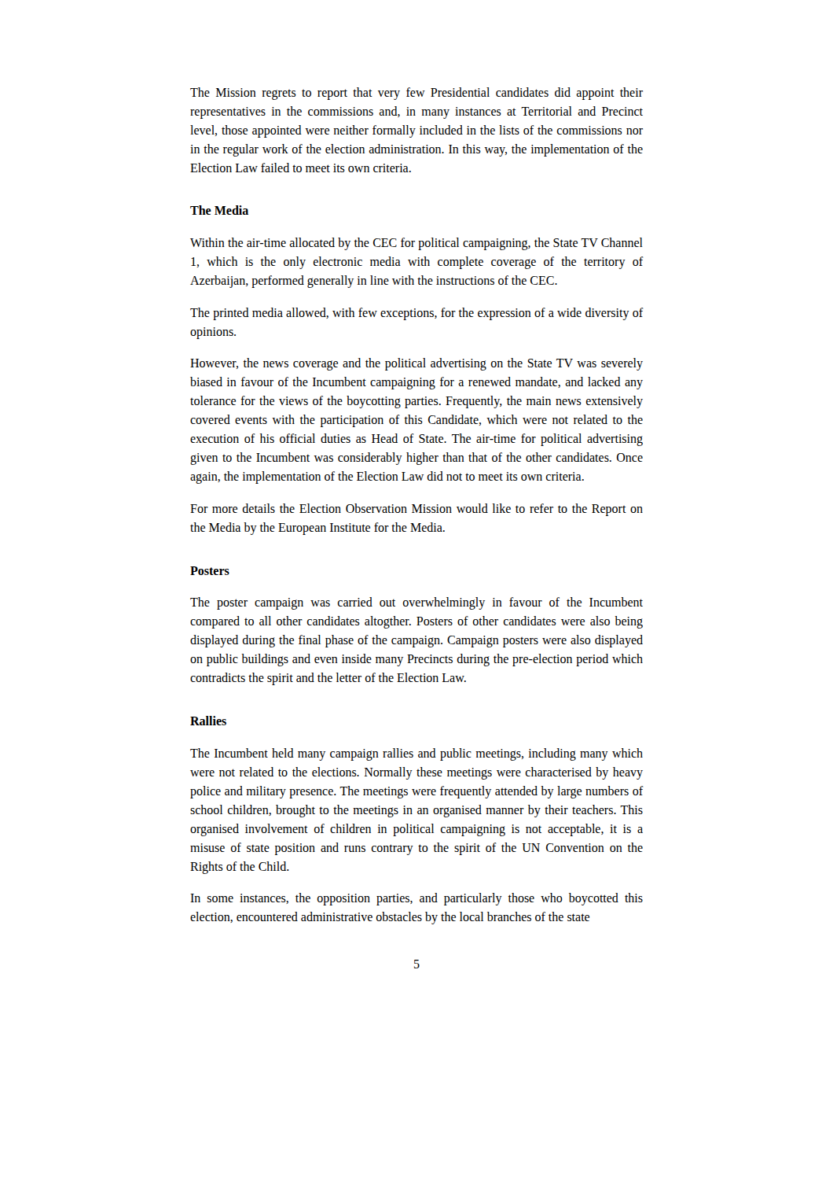The Mission regrets to report that very few Presidential candidates did appoint their representatives in the commissions and, in many instances at Territorial and Precinct level, those appointed were neither formally included in the lists of the commissions nor in the regular work of the election administration. In this way, the implementation of the Election Law failed to meet its own criteria.
The Media
Within the air-time allocated by the CEC for political campaigning, the State TV Channel 1, which is the only electronic media with complete coverage of the territory of Azerbaijan, performed generally in line with the instructions of the CEC.
The printed media allowed, with few exceptions, for the expression of a wide diversity of opinions.
However, the news coverage and the political advertising on the State TV was severely biased in favour of the Incumbent campaigning for a renewed mandate, and lacked any tolerance for the views of the boycotting parties. Frequently, the main news extensively covered events with the participation of this Candidate, which were not related to the execution of his official duties as Head of State. The air-time for political advertising given to the Incumbent was considerably higher than that of the other candidates. Once again, the implementation of the Election Law did not to meet its own criteria.
For more details the Election Observation Mission would like to refer to the Report on the Media by the European Institute for the Media.
Posters
The poster campaign was carried out overwhelmingly in favour of the Incumbent compared to all other candidates altogther. Posters of other candidates were also being displayed during the final phase of the campaign. Campaign posters were also displayed on public buildings and even inside many Precincts during the pre-election period which contradicts the spirit and the letter of the Election Law.
Rallies
The Incumbent held many campaign rallies and public meetings, including many which were not related to the elections. Normally these meetings were characterised by heavy police and military presence. The meetings were frequently attended by large numbers of school children, brought to the meetings in an organised manner by their teachers. This organised involvement of children in political campaigning is not acceptable, it is a misuse of state position and runs contrary to the spirit of the UN Convention on the Rights of the Child.
In some instances, the opposition parties, and particularly those who boycotted this election, encountered administrative obstacles by the local branches of the state
5